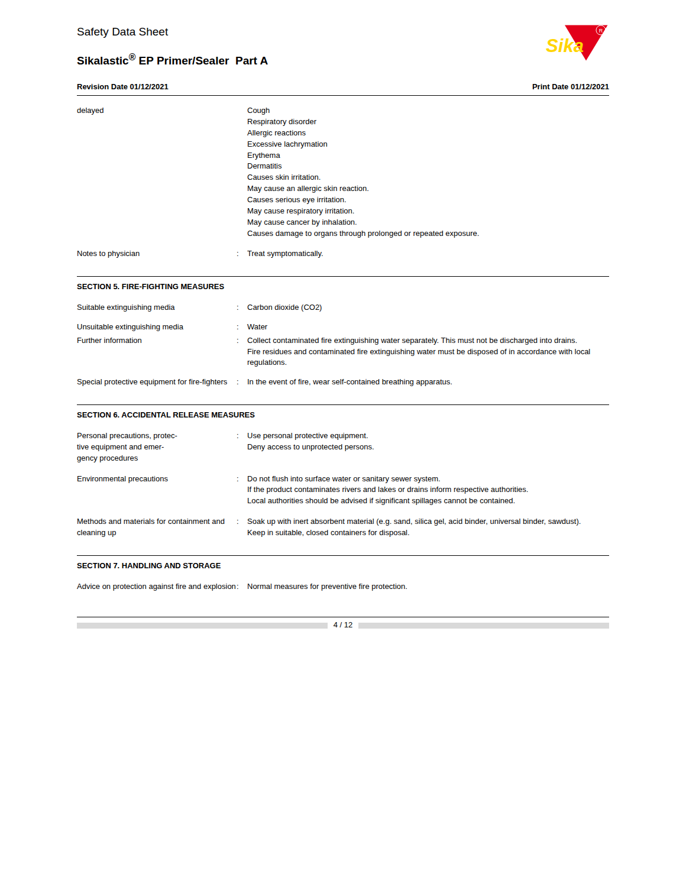Safety Data Sheet
Sikalastic® EP Primer/Sealer Part A
Sika R
Revision Date 01/12/2021 Print Date 01/12/2021
| delayed | | Cough Respiratory disorder Allergic reactions Excessive lachrymation Erythema Dermatitis Causes skin irritation. May cause an allergic skin reaction. Causes serious eye irritation. May cause respiratory irritation. May cause cancer by inhalation. Causes damage to organs through prolonged or repeated exposure. |
| Notes to physician | : | Treat symptomatically. |
SECTION 5. FIRE-FIGHTING MEASURES
| Suitable extinguishing media | : | Carbon dioxide (CO2) |
| Unsuitable extinguishing media | : | Water |
| Further information | : | Collect contaminated fire extinguishing water separately. This must not be discharged into drains. Fire residues and contaminated fire extinguishing water must be disposed of in accordance with local regulations. |
| Special protective equipment for fire-fighters | : | In the event of fire, wear self-contained breathing apparatus. |
SECTION 6. ACCIDENTAL RELEASE MEASURES
| Personal precautions, protec- tive equipment and emer- gency procedures | : | Use personal protective equipment. Deny access to unprotected persons. |
| Environmental precautions | : | Do not flush into surface water or sanitary sewer system. If the product contaminates rivers and lakes or drains inform respective authorities. Local authorities should be advised if significant spillages cannot be contained. |
| Methods and materials for containment and cleaning up | : | Soak up with inert absorbent material (e.g. sand, silica gel, acid binder, universal binder, sawdust). Keep in suitable, closed containers for disposal. |
SECTION 7. HANDLING AND STORAGE
| Advice on protection against fire and explosion | : | Normal measures for preventive fire protection. |
4 / 12